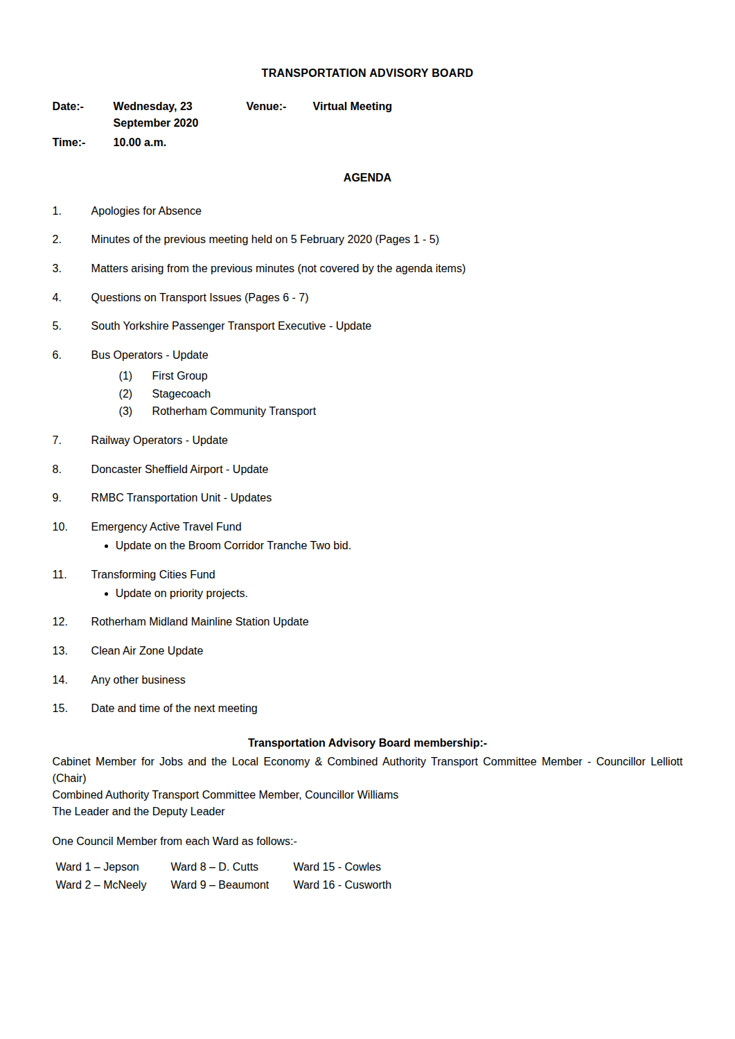TRANSPORTATION ADVISORY BOARD
| Date:- | Wednesday, 23 September 2020 | Venue:- | Virtual Meeting |
| Time:- | 10.00 a.m. | | |
AGENDA
Apologies for Absence
Minutes of the previous meeting held on 5 February 2020 (Pages 1 - 5)
Matters arising from the previous minutes (not covered by the agenda items)
Questions on Transport Issues (Pages 6 - 7)
South Yorkshire Passenger Transport Executive - Update
Bus Operators - Update
First Group
Stagecoach
Rotherham Community Transport
Railway Operators - Update
Doncaster Sheffield Airport - Update
RMBC Transportation Unit - Updates
Emergency Active Travel Fund
Update on the Broom Corridor Tranche Two bid.
Transforming Cities Fund
Update on priority projects.
Rotherham Midland Mainline Station Update
Clean Air Zone Update
Any other business
Date and time of the next meeting
Transportation Advisory Board membership:-
Cabinet Member for Jobs and the Local Economy & Combined Authority Transport Committee Member - Councillor Lelliott (Chair)
Combined Authority Transport Committee Member, Councillor Williams
The Leader and the Deputy Leader
One Council Member from each Ward as follows:-
| Ward 1 – Jepson | Ward 8 – D. Cutts | Ward 15 - Cowles |
| Ward 2 – McNeely | Ward 9 – Beaumont | Ward 16 - Cusworth |